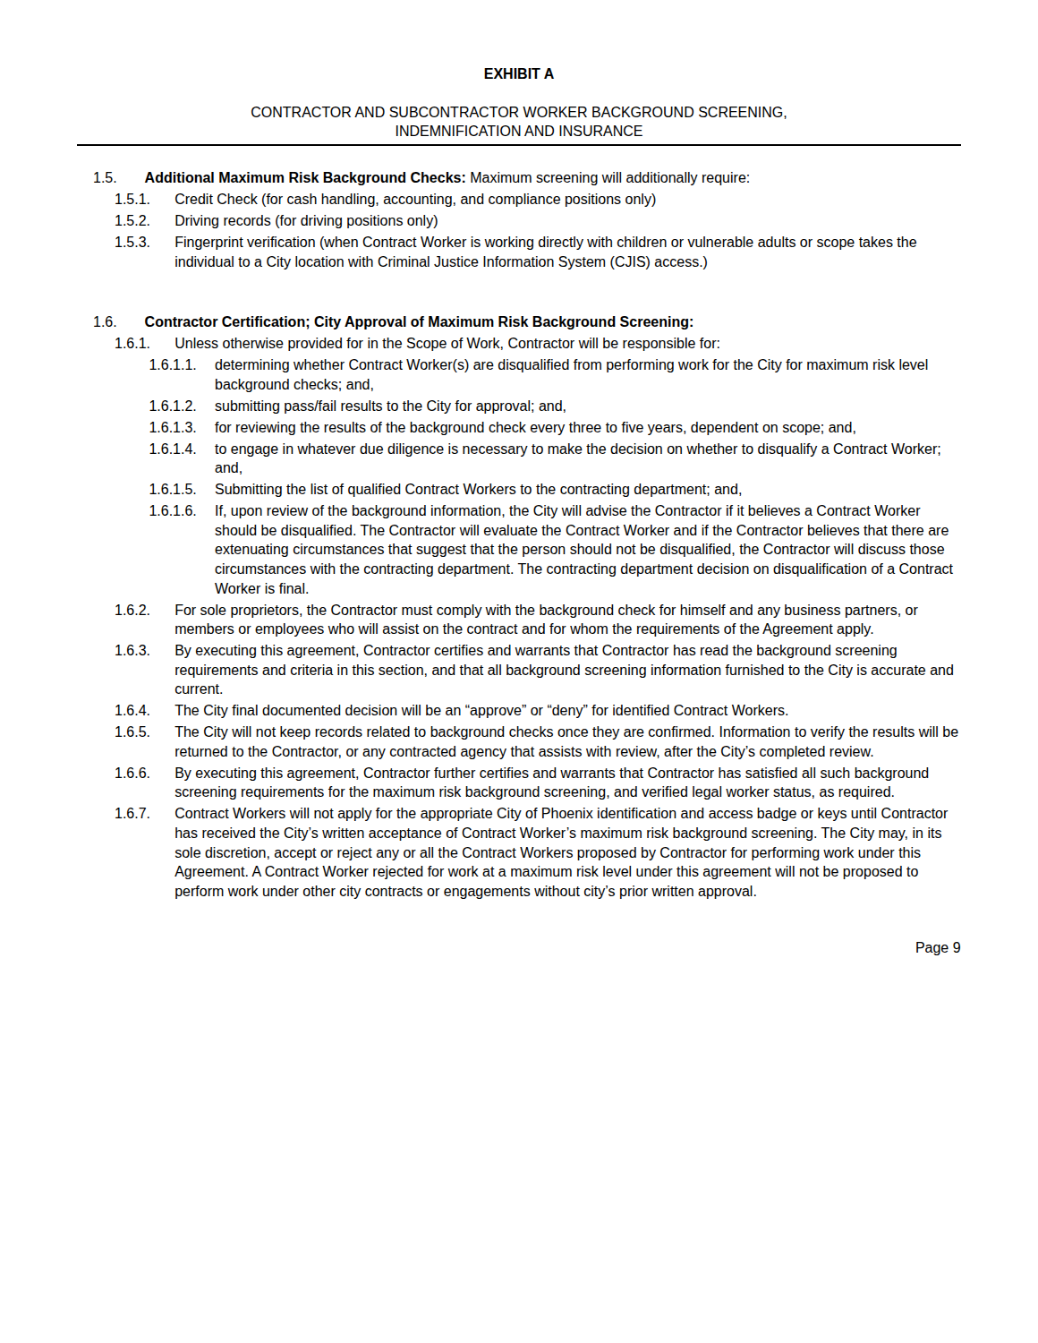EXHIBIT A
CONTRACTOR AND SUBCONTRACTOR WORKER BACKGROUND SCREENING,
INDEMNIFICATION AND INSURANCE
1.5. Additional Maximum Risk Background Checks: Maximum screening will additionally require:
1.5.1. Credit Check (for cash handling, accounting, and compliance positions only)
1.5.2. Driving records (for driving positions only)
1.5.3. Fingerprint verification (when Contract Worker is working directly with children or vulnerable adults or scope takes the individual to a City location with Criminal Justice Information System (CJIS) access.)
1.6. Contractor Certification; City Approval of Maximum Risk Background Screening:
1.6.1. Unless otherwise provided for in the Scope of Work, Contractor will be responsible for:
1.6.1.1. determining whether Contract Worker(s) are disqualified from performing work for the City for maximum risk level background checks; and,
1.6.1.2. submitting pass/fail results to the City for approval; and,
1.6.1.3. for reviewing the results of the background check every three to five years, dependent on scope; and,
1.6.1.4. to engage in whatever due diligence is necessary to make the decision on whether to disqualify a Contract Worker; and,
1.6.1.5. Submitting the list of qualified Contract Workers to the contracting department; and,
1.6.1.6. If, upon review of the background information, the City will advise the Contractor if it believes a Contract Worker should be disqualified. The Contractor will evaluate the Contract Worker and if the Contractor believes that there are extenuating circumstances that suggest that the person should not be disqualified, the Contractor will discuss those circumstances with the contracting department. The contracting department decision on disqualification of a Contract Worker is final.
1.6.2. For sole proprietors, the Contractor must comply with the background check for himself and any business partners, or members or employees who will assist on the contract and for whom the requirements of the Agreement apply.
1.6.3. By executing this agreement, Contractor certifies and warrants that Contractor has read the background screening requirements and criteria in this section, and that all background screening information furnished to the City is accurate and current.
1.6.4. The City final documented decision will be an “approve” or “deny” for identified Contract Workers.
1.6.5. The City will not keep records related to background checks once they are confirmed. Information to verify the results will be returned to the Contractor, or any contracted agency that assists with review, after the City’s completed review.
1.6.6. By executing this agreement, Contractor further certifies and warrants that Contractor has satisfied all such background screening requirements for the maximum risk background screening, and verified legal worker status, as required.
1.6.7. Contract Workers will not apply for the appropriate City of Phoenix identification and access badge or keys until Contractor has received the City’s written acceptance of Contract Worker’s maximum risk background screening. The City may, in its sole discretion, accept or reject any or all the Contract Workers proposed by Contractor for performing work under this Agreement. A Contract Worker rejected for work at a maximum risk level under this agreement will not be proposed to perform work under other city contracts or engagements without city’s prior written approval.
Page 9